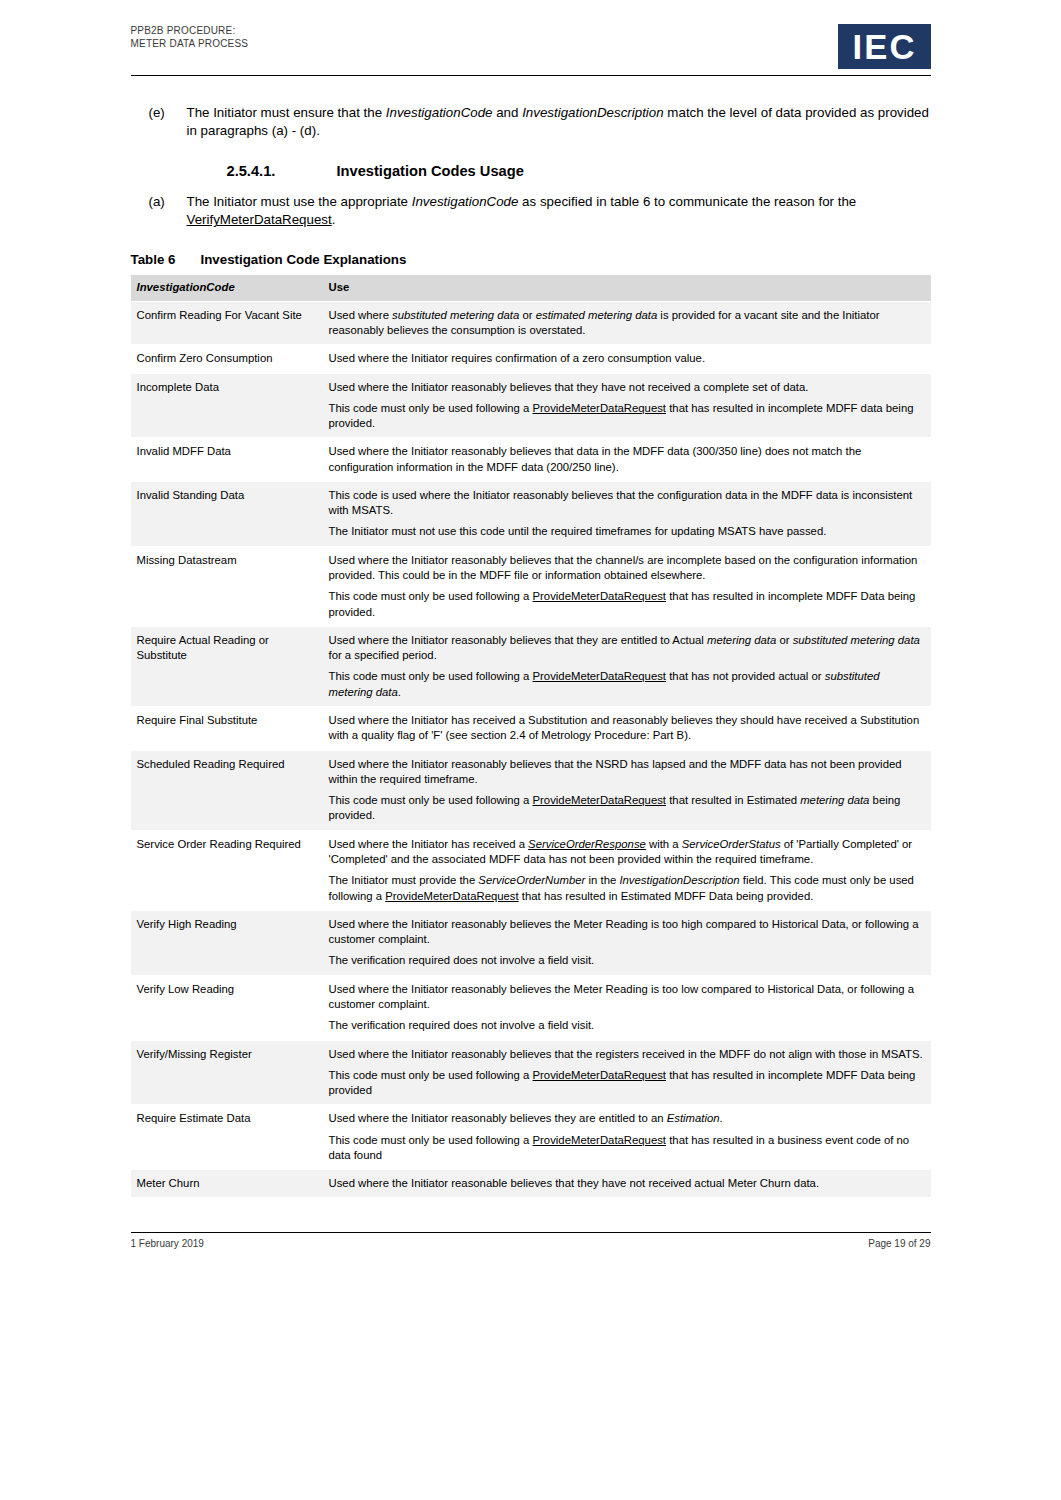PPB2B PROCEDURE:
METER DATA PROCESS
IEC
(e)
The Initiator must ensure that the InvestigationCode and InvestigationDescription match the level of data provided as provided in paragraphs (a) - (d).
2.5.4.1. Investigation Codes Usage
(a)
The Initiator must use the appropriate InvestigationCode as specified in table 6 to communicate the reason for the VerifyMeterDataRequest.
Table 6 Investigation Code Explanations
| InvestigationCode | Use |
| --- | --- |
| Confirm Reading For Vacant Site | Used where substituted metering data or estimated metering data is provided for a vacant site and the Initiator reasonably believes the consumption is overstated. |
| Confirm Zero Consumption | Used where the Initiator requires confirmation of a zero consumption value. |
| Incomplete Data | Used where the Initiator reasonably believes that they have not received a complete set of data. This code must only be used following a ProvideMeterDataRequest that has resulted in incomplete MDFF data being provided. |
| Invalid MDFF Data | Used where the Initiator reasonably believes that data in the MDFF data (300/350 line) does not match the configuration information in the MDFF data (200/250 line). |
| Invalid Standing Data | This code is used where the Initiator reasonably believes that the configuration data in the MDFF data is inconsistent with MSATS. The Initiator must not use this code until the required timeframes for updating MSATS have passed. |
| Missing Datastream | Used where the Initiator reasonably believes that the channel/s are incomplete based on the configuration information provided. This could be in the MDFF file or information obtained elsewhere. This code must only be used following a ProvideMeterDataRequest that has resulted in incomplete MDFF Data being provided. |
| Require Actual Reading or Substitute | Used where the Initiator reasonably believes that they are entitled to Actual metering data or substituted metering data for a specified period. This code must only be used following a ProvideMeterDataRequest that has not provided actual or substituted metering data . |
| Require Final Substitute | Used where the Initiator has received a Substitution and reasonably believes they should have received a Substitution with a quality flag of 'F' (see section 2.4 of Metrology Procedure: Part B). |
| Scheduled Reading Required | Used where the Initiator reasonably believes that the NSRD has lapsed and the MDFF data has not been provided within the required timeframe. This code must only be used following a ProvideMeterDataRequest that resulted in Estimated metering data being provided. |
| Service Order Reading Required | Used where the Initiator has received a ServiceOrderResponse with a ServiceOrderStatus of 'Partially Completed' or 'Completed' and the associated MDFF data has not been provided within the required timeframe. The Initiator must provide the ServiceOrderNumber in the InvestigationDescription field. This code must only be used following a ProvideMeterDataRequest that has resulted in Estimated MDFF Data being provided. |
| Verify High Reading | Used where the Initiator reasonably believes the Meter Reading is too high compared to Historical Data, or following a customer complaint. The verification required does not involve a field visit. |
| Verify Low Reading | Used where the Initiator reasonably believes the Meter Reading is too low compared to Historical Data, or following a customer complaint. The verification required does not involve a field visit. |
| Verify/Missing Register | Used where the Initiator reasonably believes that the registers received in the MDFF do not align with those in MSATS. This code must only be used following a ProvideMeterDataRequest that has resulted in incomplete MDFF Data being provided |
| Require Estimate Data | Used where the Initiator reasonably believes they are entitled to an Estimation . This code must only be used following a ProvideMeterDataRequest that has resulted in a business event code of no data found |
| Meter Churn | Used where the Initiator reasonable believes that they have not received actual Meter Churn data. |
1 February 2019
Page 19 of 29